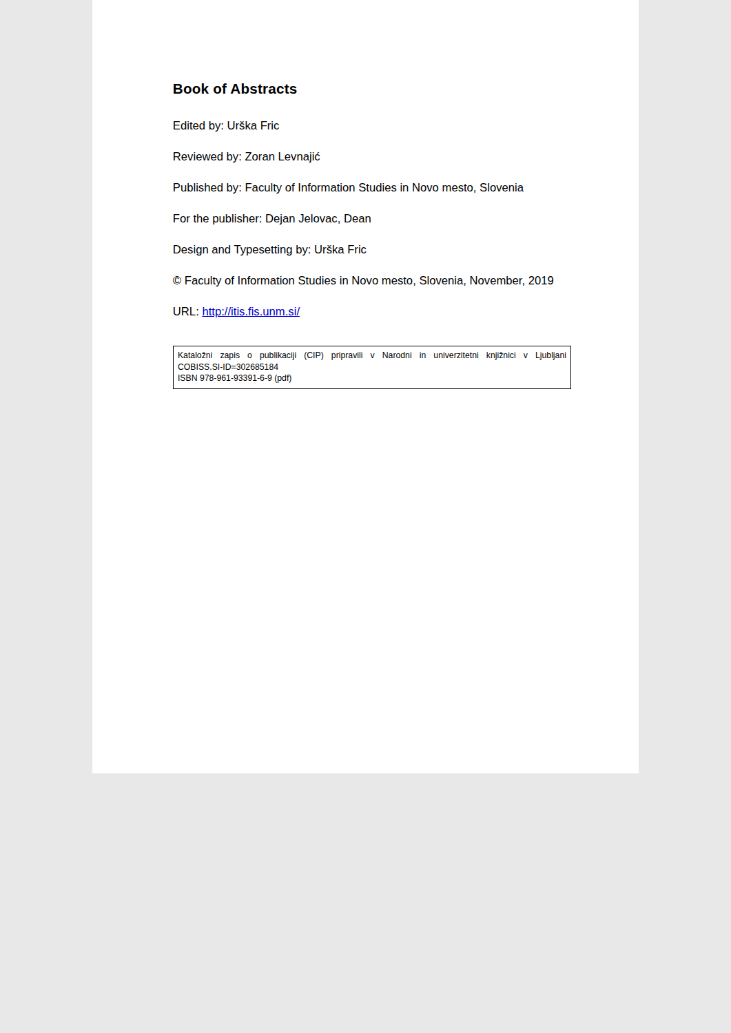Book of Abstracts
Edited by: Urška Fric
Reviewed by: Zoran Levnajić
Published by: Faculty of Information Studies in Novo mesto, Slovenia
For the publisher: Dejan Jelovac, Dean
Design and Typesetting by: Urška Fric
© Faculty of Information Studies in Novo mesto, Slovenia, November, 2019
URL: http://itis.fis.unm.si/
Kataložni zapis o publikaciji (CIP) pripravili v Narodni in univerzitetni knjižnici v Ljubljani
COBISS.SI-ID=302685184
ISBN 978-961-93391-6-9 (pdf)